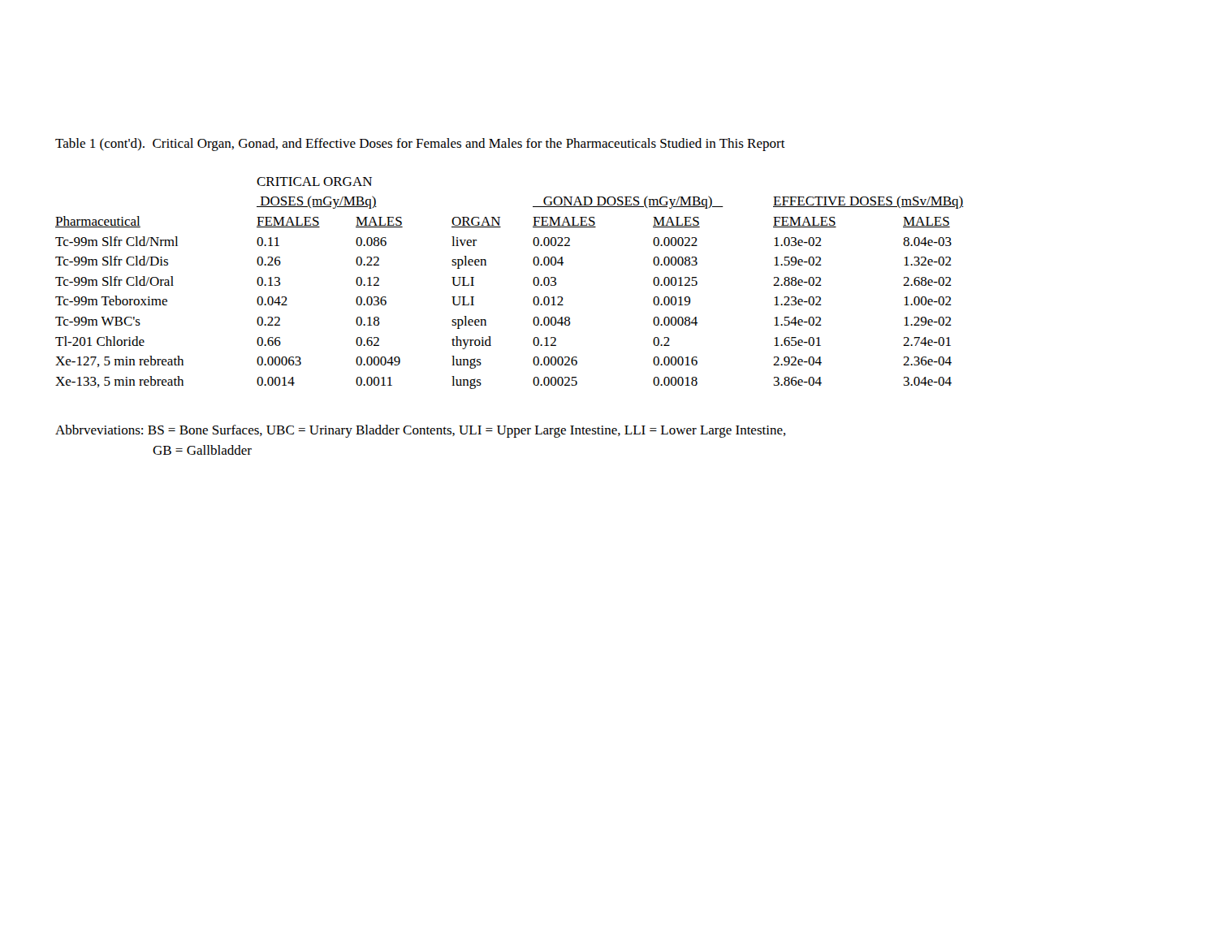Table 1 (cont'd). Critical Organ, Gonad, and Effective Doses for Females and Males for the Pharmaceuticals Studied in This Report
| | CRITICAL ORGAN | | | | | |
| | DOSES (mGy/MBq) | | GONAD DOSES (mGy/MBq) | EFFECTIVE DOSES (mSv/MBq) |
| Pharmaceutical | FEMALES | MALES | ORGAN | FEMALES | MALES | FEMALES | MALES |
| Tc-99m Slfr Cld/Nrml | 0.11 | 0.086 | liver | 0.0022 | 0.00022 | 1.03e-02 | 8.04e-03 |
| Tc-99m Slfr Cld/Dis | 0.26 | 0.22 | spleen | 0.004 | 0.00083 | 1.59e-02 | 1.32e-02 |
| Tc-99m Slfr Cld/Oral | 0.13 | 0.12 | ULI | 0.03 | 0.00125 | 2.88e-02 | 2.68e-02 |
| Tc-99m Teboroxime | 0.042 | 0.036 | ULI | 0.012 | 0.0019 | 1.23e-02 | 1.00e-02 |
| Tc-99m WBC's | 0.22 | 0.18 | spleen | 0.0048 | 0.00084 | 1.54e-02 | 1.29e-02 |
| Tl-201 Chloride | 0.66 | 0.62 | thyroid | 0.12 | 0.2 | 1.65e-01 | 2.74e-01 |
| Xe-127, 5 min rebreath | 0.00063 | 0.00049 | lungs | 0.00026 | 0.00016 | 2.92e-04 | 2.36e-04 |
| Xe-133, 5 min rebreath | 0.0014 | 0.0011 | lungs | 0.00025 | 0.00018 | 3.86e-04 | 3.04e-04 |
Abbrveviations: BS = Bone Surfaces, UBC = Urinary Bladder Contents, ULI = Upper Large Intestine, LLI = Lower Large Intestine,
GB = Gallbladder